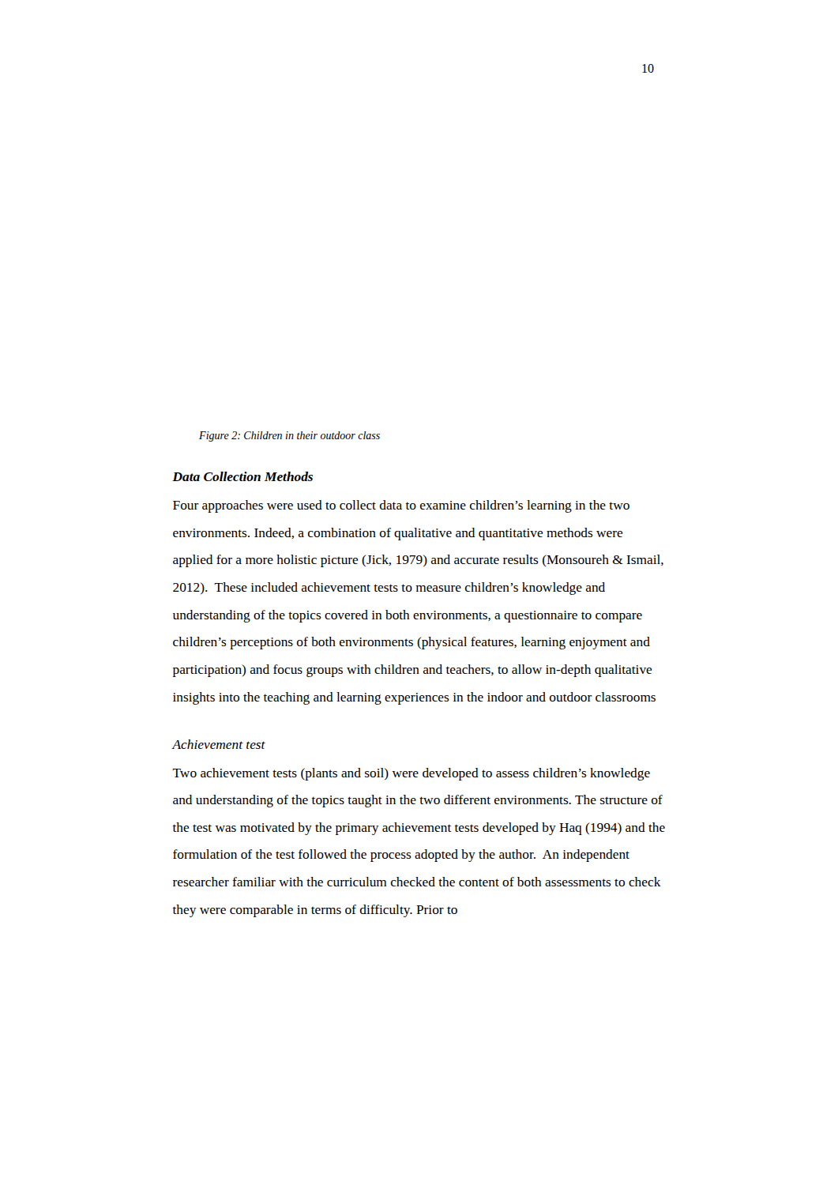10
Figure 2: Children in their outdoor class
Data Collection Methods
Four approaches were used to collect data to examine children’s learning in the two environments. Indeed, a combination of qualitative and quantitative methods were applied for a more holistic picture (Jick, 1979) and accurate results (Monsoureh & Ismail, 2012). These included achievement tests to measure children’s knowledge and understanding of the topics covered in both environments, a questionnaire to compare children’s perceptions of both environments (physical features, learning enjoyment and participation) and focus groups with children and teachers, to allow in-depth qualitative insights into the teaching and learning experiences in the indoor and outdoor classrooms
Achievement test
Two achievement tests (plants and soil) were developed to assess children’s knowledge and understanding of the topics taught in the two different environments. The structure of the test was motivated by the primary achievement tests developed by Haq (1994) and the formulation of the test followed the process adopted by the author. An independent researcher familiar with the curriculum checked the content of both assessments to check they were comparable in terms of difficulty. Prior to